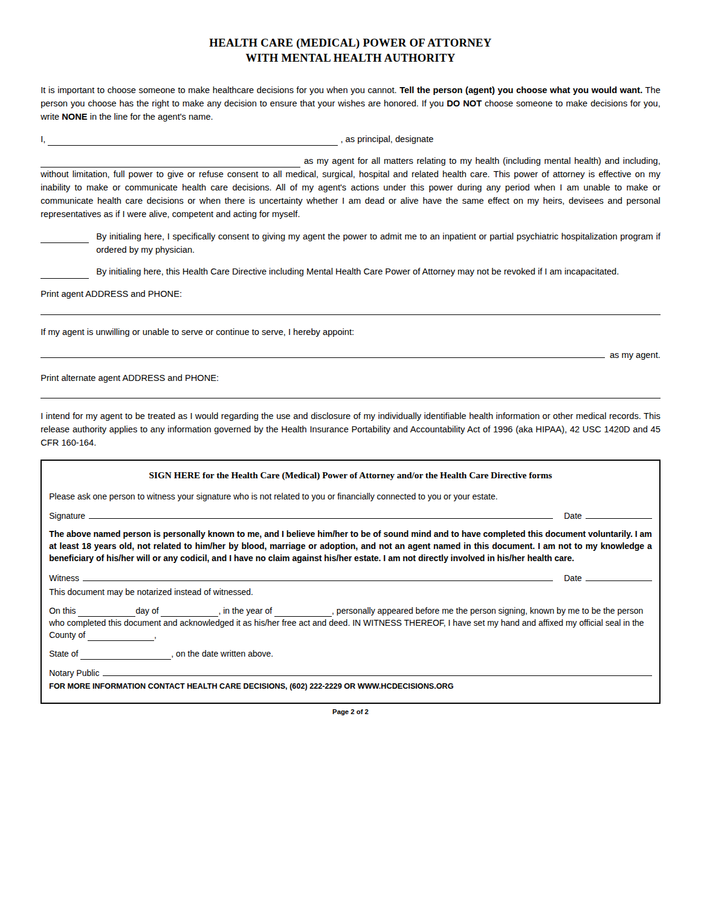HEALTH CARE (MEDICAL) POWER OF ATTORNEY
WITH MENTAL HEALTH AUTHORITY
It is important to choose someone to make healthcare decisions for you when you cannot. Tell the person (agent) you choose what you would want. The person you choose has the right to make any decision to ensure that your wishes are honored. If you DO NOT choose someone to make decisions for you, write NONE in the line for the agent's name.
I, , as principal, designate
as my agent for all matters relating to my health (including mental health) and including, without limitation, full power to give or refuse consent to all medical, surgical, hospital and related health care. This power of attorney is effective on my inability to make or communicate health care decisions. All of my agent's actions under this power during any period when I am unable to make or communicate health care decisions or when there is uncertainty whether I am dead or alive have the same effect on my heirs, devisees and personal representatives as if I were alive, competent and acting for myself.
By initialing here, I specifically consent to giving my agent the power to admit me to an inpatient or partial psychiatric hospitalization program if ordered by my physician.
By initialing here, this Health Care Directive including Mental Health Care Power of Attorney may not be revoked if I am incapacitated.
Print agent ADDRESS and PHONE:
If my agent is unwilling or unable to serve or continue to serve, I hereby appoint:
as my agent.
Print alternate agent ADDRESS and PHONE:
I intend for my agent to be treated as I would regarding the use and disclosure of my individually identifiable health information or other medical records. This release authority applies to any information governed by the Health Insurance Portability and Accountability Act of 1996 (aka HIPAA), 42 USC 1420D and 45 CFR 160-164.
SIGN HERE for the Health Care (Medical) Power of Attorney and/or the Health Care Directive forms
Please ask one person to witness your signature who is not related to you or financially connected to you or your estate.
Signature Date
The above named person is personally known to me, and I believe him/her to be of sound mind and to have completed this document voluntarily. I am at least 18 years old, not related to him/her by blood, marriage or adoption, and not an agent named in this document. I am not to my knowledge a beneficiary of his/her will or any codicil, and I have no claim against his/her estate. I am not directly involved in his/her health care.
Witness Date
This document may be notarized instead of witnessed.
On this day of , in the year of , personally appeared before me the person signing, known by me to be the person who completed this document and acknowledged it as his/her free act and deed. IN WITNESS THEREOF, I have set my hand and affixed my official seal in the County of ,
State of , on the date written above.
Notary Public
FOR MORE INFORMATION CONTACT HEALTH CARE DECISIONS, (602) 222-2229 OR WWW.HCDECISIONS.ORG
Page 2 of 2